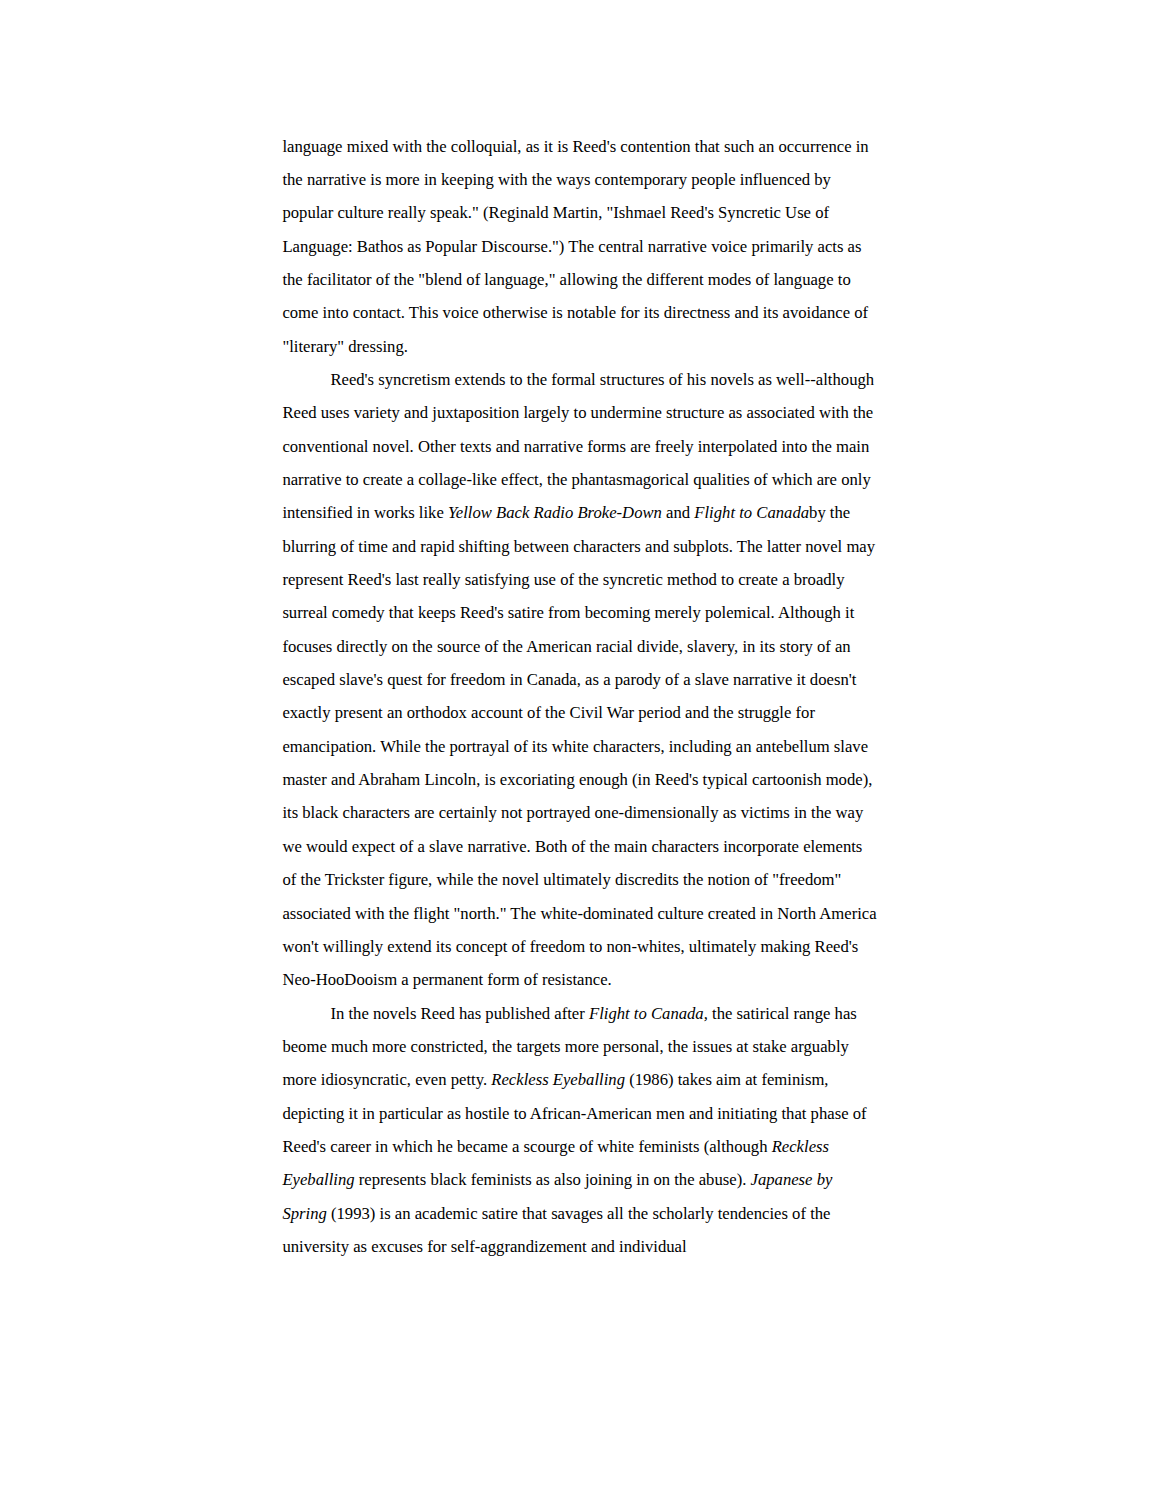language mixed with the colloquial, as it is Reed's contention that such an occurrence in the narrative is more in keeping with the ways contemporary people influenced by popular culture really speak." (Reginald Martin, "Ishmael Reed's Syncretic Use of Language: Bathos as Popular Discourse.") The central narrative voice primarily acts as the facilitator of the "blend of language," allowing the different modes of language to come into contact. This voice otherwise is notable for its directness and its avoidance of "literary" dressing.
Reed's syncretism extends to the formal structures of his novels as well--although Reed uses variety and juxtaposition largely to undermine structure as associated with the conventional novel. Other texts and narrative forms are freely interpolated into the main narrative to create a collage-like effect, the phantasmagorical qualities of which are only intensified in works like Yellow Back Radio Broke-Down and Flight to Canadaby the blurring of time and rapid shifting between characters and subplots. The latter novel may represent Reed's last really satisfying use of the syncretic method to create a broadly surreal comedy that keeps Reed's satire from becoming merely polemical. Although it focuses directly on the source of the American racial divide, slavery, in its story of an escaped slave's quest for freedom in Canada, as a parody of a slave narrative it doesn't exactly present an orthodox account of the Civil War period and the struggle for emancipation. While the portrayal of its white characters, including an antebellum slave master and Abraham Lincoln, is excoriating enough (in Reed's typical cartoonish mode), its black characters are certainly not portrayed one-dimensionally as victims in the way we would expect of a slave narrative. Both of the main characters incorporate elements of the Trickster figure, while the novel ultimately discredits the notion of "freedom" associated with the flight "north." The white-dominated culture created in North America won't willingly extend its concept of freedom to non-whites, ultimately making Reed's Neo-HooDooism a permanent form of resistance.
In the novels Reed has published after Flight to Canada, the satirical range has beome much more constricted, the targets more personal, the issues at stake arguably more idiosyncratic, even petty. Reckless Eyeballing (1986) takes aim at feminism, depicting it in particular as hostile to African-American men and initiating that phase of Reed's career in which he became a scourge of white feminists (although Reckless Eyeballing represents black feminists as also joining in on the abuse). Japanese by Spring (1993) is an academic satire that savages all the scholarly tendencies of the university as excuses for self-aggrandizement and individual